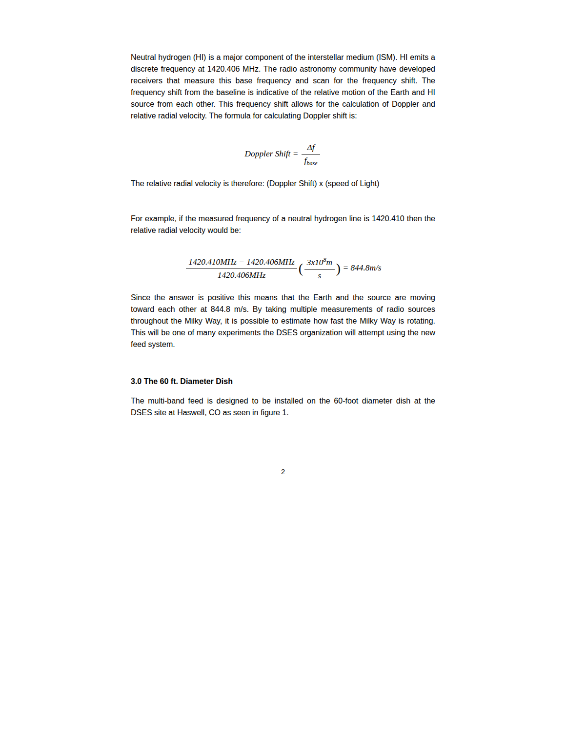Neutral hydrogen (HI) is a major component of the interstellar medium (ISM). HI emits a discrete frequency at 1420.406 MHz. The radio astronomy community have developed receivers that measure this base frequency and scan for the frequency shift. The frequency shift from the baseline is indicative of the relative motion of the Earth and HI source from each other. This frequency shift allows for the calculation of Doppler and relative radial velocity. The formula for calculating Doppler shift is:
Doppler Shift = Δf fbase
The relative radial velocity is therefore: (Doppler Shift) x (speed of Light)
For example, if the measured frequency of a neutral hydrogen line is 1420.410 then the relative radial velocity would be:
1420.410MHz − 1420.406MHz 1420.406MHz(3x108m s) = 844.8m/s
Since the answer is positive this means that the Earth and the source are moving toward each other at 844.8 m/s. By taking multiple measurements of radio sources throughout the Milky Way, it is possible to estimate how fast the Milky Way is rotating. This will be one of many experiments the DSES organization will attempt using the new feed system.
3.0 The 60 ft. Diameter Dish
The multi-band feed is designed to be installed on the 60-foot diameter dish at the DSES site at Haswell, CO as seen in figure 1.
2